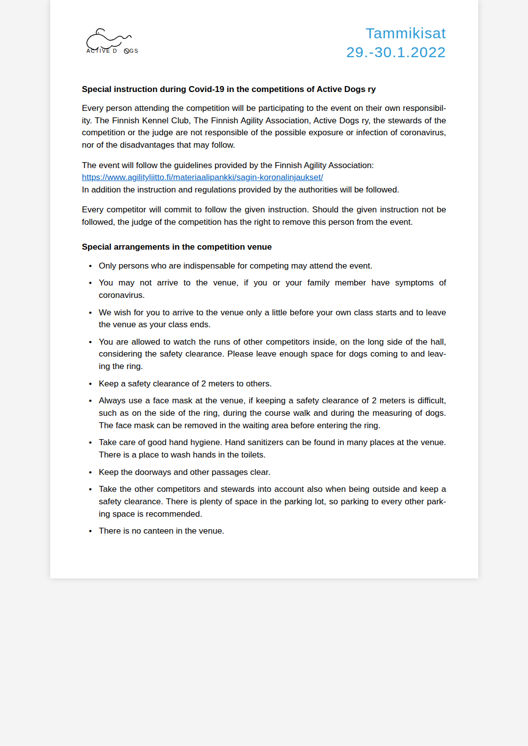ACTIVE D GS
Tammikisat 29.-30.1.2022
Special instruction during Covid-19 in the competitions of Active Dogs ry
Every person attending the competition will be participating to the event on their own responsibility. The Finnish Kennel Club, The Finnish Agility Association, Active Dogs ry, the stewards of the competition or the judge are not responsible of the possible exposure or infection of coronavirus, nor of the disadvantages that may follow.
The event will follow the guidelines provided by the Finnish Agility Association:
https://www.agilityliitto.fi/materiaalipankki/sagin-koronalinjaukset/
In addition the instruction and regulations provided by the authorities will be followed.
Every competitor will commit to follow the given instruction. Should the given instruction not be followed, the judge of the competition has the right to remove this person from the event.
Special arrangements in the competition venue
Only persons who are indispensable for competing may attend the event.
You may not arrive to the venue, if you or your family member have symptoms of coronavirus.
We wish for you to arrive to the venue only a little before your own class starts and to leave the venue as your class ends.
You are allowed to watch the runs of other competitors inside, on the long side of the hall, considering the safety clearance. Please leave enough space for dogs coming to and leaving the ring.
Keep a safety clearance of 2 meters to others.
Always use a face mask at the venue, if keeping a safety clearance of 2 meters is difficult, such as on the side of the ring, during the course walk and during the measuring of dogs. The face mask can be removed in the waiting area before entering the ring.
Take care of good hand hygiene. Hand sanitizers can be found in many places at the venue. There is a place to wash hands in the toilets.
Keep the doorways and other passages clear.
Take the other competitors and stewards into account also when being outside and keep a safety clearance. There is plenty of space in the parking lot, so parking to every other parking space is recommended.
There is no canteen in the venue.